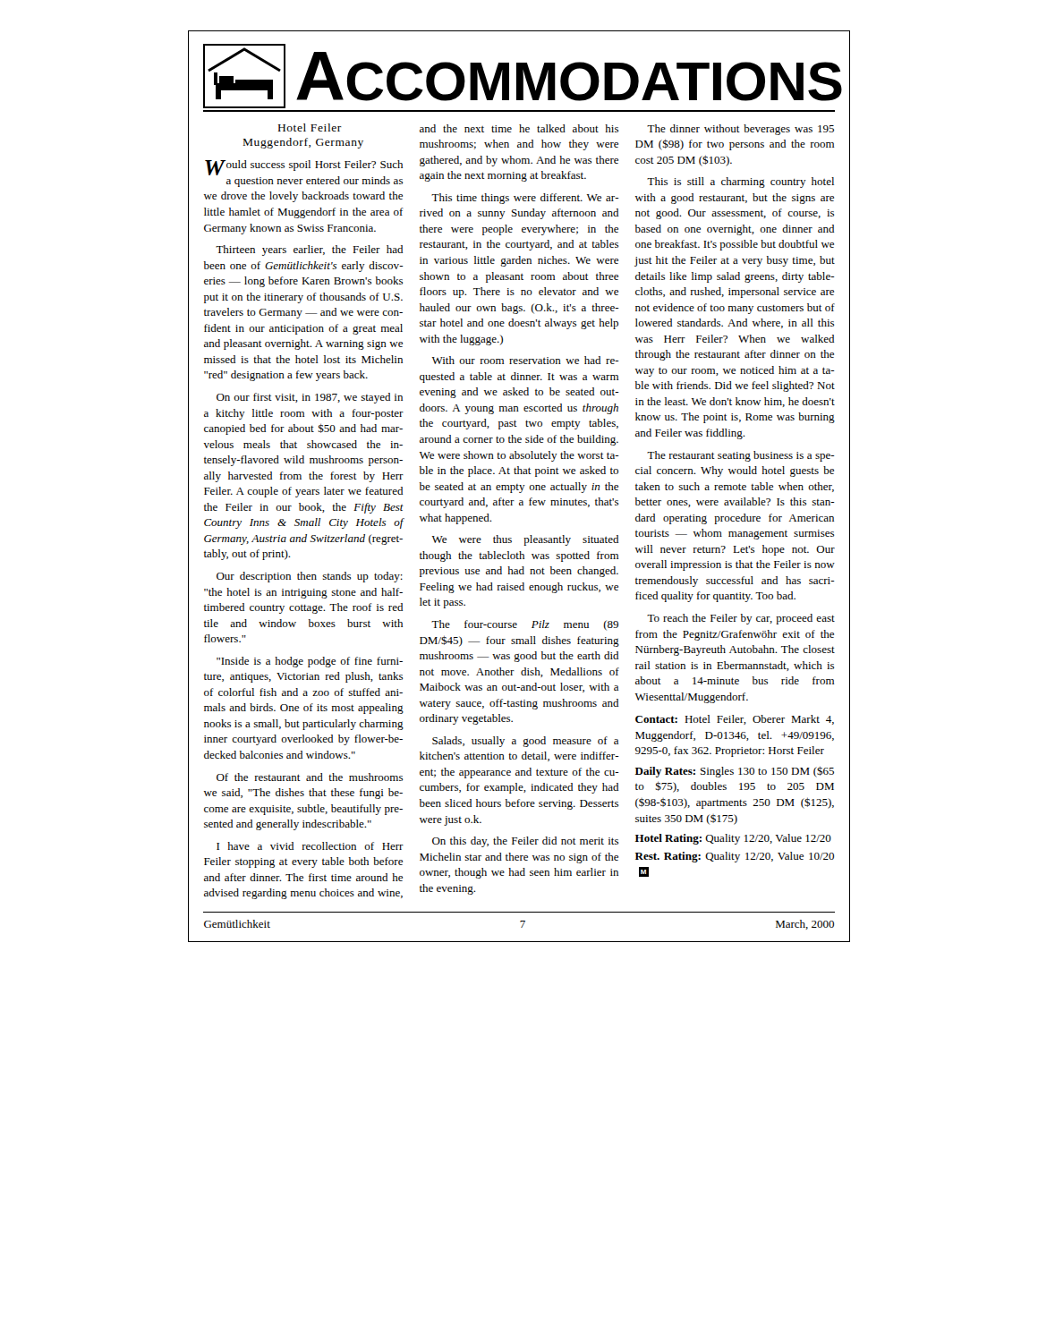ACCOMMODATIONS
Hotel Feiler
Muggendorf, Germany
Would success spoil Horst Feiler? Such a question never entered our minds as we drove the lovely backroads toward the little hamlet of Muggendorf in the area of Germany known as Swiss Franconia.
Thirteen years earlier, the Feiler had been one of Gemütlichkeit's early discoveries — long before Karen Brown's books put it on the itinerary of thousands of U.S. travelers to Germany — and we were confident in our anticipation of a great meal and pleasant overnight. A warning sign we missed is that the hotel lost its Michelin "red" designation a few years back.
On our first visit, in 1987, we stayed in a kitchy little room with a four-poster canopied bed for about $50 and had marvelous meals that showcased the intensely-flavored wild mushrooms personally harvested from the forest by Herr Feiler. A couple of years later we featured the Feiler in our book, the Fifty Best Country Inns & Small City Hotels of Germany, Austria and Switzerland (regrettably, out of print).
Our description then stands up today: "the hotel is an intriguing stone and half-timbered country cottage. The roof is red tile and window boxes burst with flowers."
"Inside is a hodge podge of fine furniture, antiques, Victorian red plush, tanks of colorful fish and a zoo of stuffed animals and birds. One of its most appealing nooks is a small, but particularly charming inner courtyard overlooked by flower-bedecked balconies and windows."
Of the restaurant and the mushrooms we said, "The dishes that these fungi become are exquisite, subtle, beautifully presented and generally indescribable."
I have a vivid recollection of Herr Feiler stopping at every table both before and after dinner. The first time around he advised regarding menu choices and wine, and the next time he talked about his mushrooms; when and how they were gathered, and by whom. And he was there again the next morning at breakfast.
This time things were different. We arrived on a sunny Sunday afternoon and there were people everywhere; in the restaurant, in the courtyard, and at tables in various little garden niches. We were shown to a pleasant room about three floors up. There is no elevator and we hauled our own bags. (O.k., it's a three-star hotel and one doesn't always get help with the luggage.)
With our room reservation we had requested a table at dinner. It was a warm evening and we asked to be seated outdoors. A young man escorted us through the courtyard, past two empty tables, around a corner to the side of the building. We were shown to absolutely the worst table in the place. At that point we asked to be seated at an empty one actually in the courtyard and, after a few minutes, that's what happened.
We were thus pleasantly situated though the tablecloth was spotted from previous use and had not been changed. Feeling we had raised enough ruckus, we let it pass.
The four-course Pilz menu (89 DM/$45) — four small dishes featuring mushrooms — was good but the earth did not move. Another dish, Medallions of Maibock was an out-and-out loser, with a watery sauce, off-tasting mushrooms and ordinary vegetables.
Salads, usually a good measure of a kitchen's attention to detail, were indifferent; the appearance and texture of the cucumbers, for example, indicated they had been sliced hours before serving. Desserts were just o.k.
On this day, the Feiler did not merit its Michelin star and there was no sign of the owner, though we had seen him earlier in the evening.
The dinner without beverages was 195 DM ($98) for two persons and the room cost 205 DM ($103).
This is still a charming country hotel with a good restaurant, but the signs are not good. Our assessment, of course, is based on one overnight, one dinner and one breakfast. It's possible but doubtful we just hit the Feiler at a very busy time, but details like limp salad greens, dirty tablecloths, and rushed, impersonal service are not evidence of too many customers but of lowered standards. And where, in all this was Herr Feiler? When we walked through the restaurant after dinner on the way to our room, we noticed him at a table with friends. Did we feel slighted? Not in the least. We don't know him, he doesn't know us. The point is, Rome was burning and Feiler was fiddling.
The restaurant seating business is a special concern. Why would hotel guests be taken to such a remote table when other, better ones, were available? Is this standard operating procedure for American tourists — whom management surmises will never return? Let's hope not. Our overall impression is that the Feiler is now tremendously successful and has sacrificed quality for quantity. Too bad.
To reach the Feiler by car, proceed east from the Pegnitz/Grafenwöhr exit of the Nürnberg-Bayreuth Autobahn. The closest rail station is in Ebermannstadt, which is about a 14-minute bus ride from Wiesenttal/Muggendorf.
Contact: Hotel Feiler, Oberer Markt 4, Muggendorf, D-01346, tel. +49/09196, 9295-0, fax 362. Proprietor: Horst Feiler
Daily Rates: Singles 130 to 150 DM ($65 to $75), doubles 195 to 205 DM ($98-$103), apartments 250 DM ($125), suites 350 DM ($175)
Hotel Rating: Quality 12/20, Value 12/20
Rest. Rating: Quality 12/20, Value 10/20 M
Gemütlichkeit
7
March, 2000